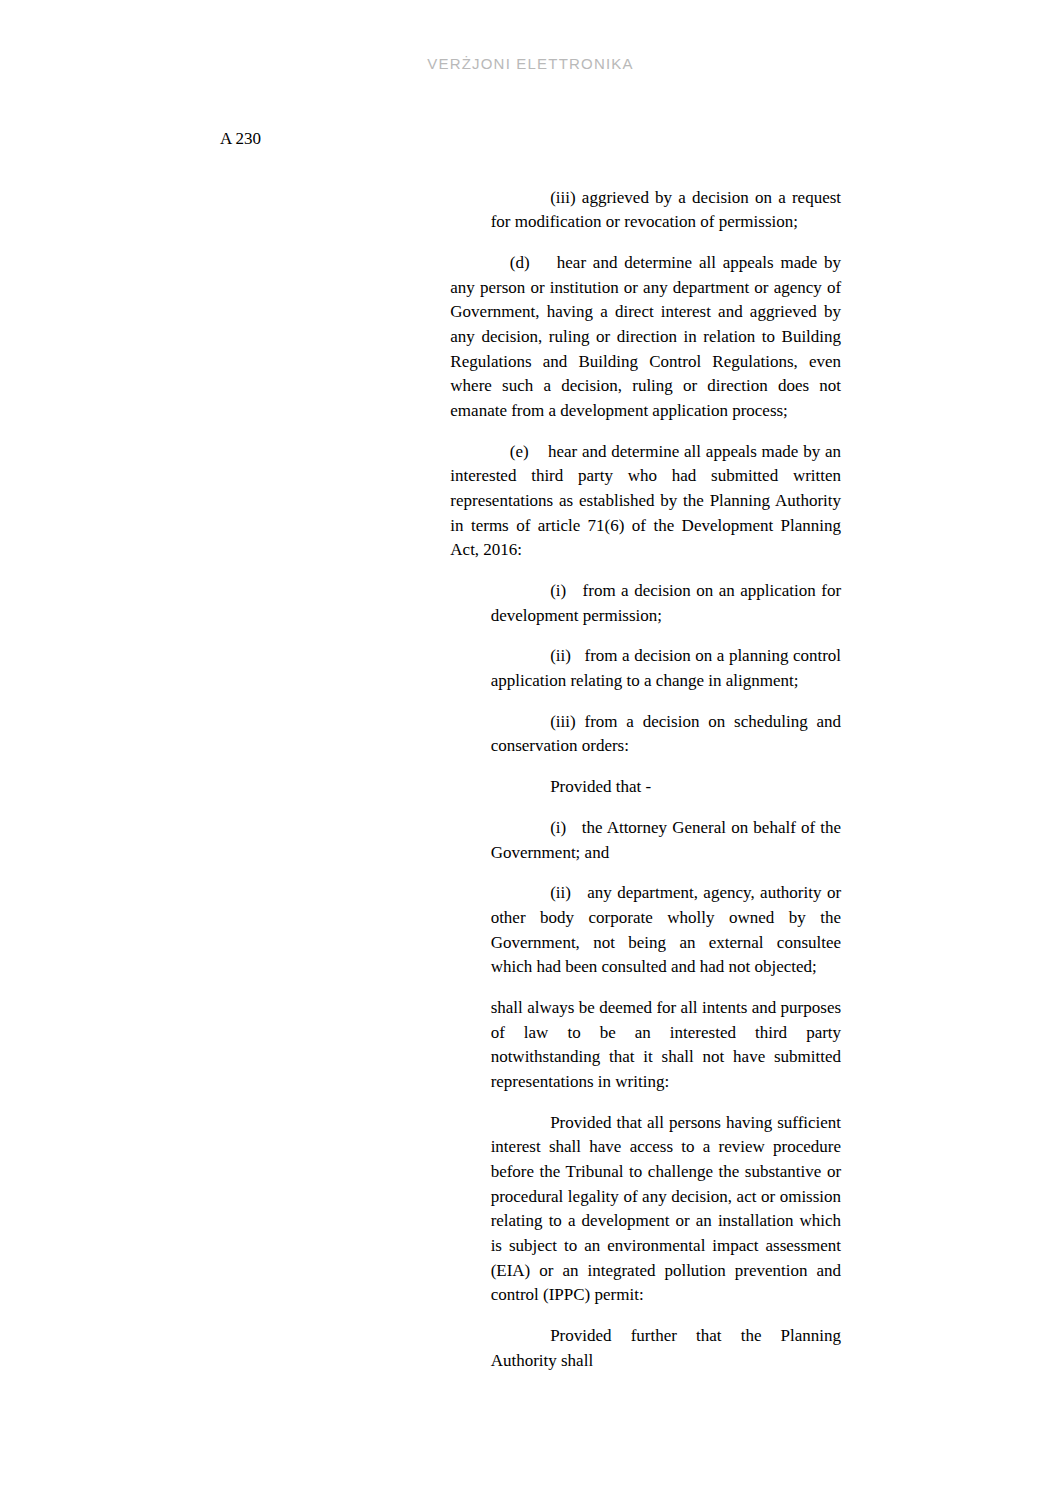VERŻJONI ELETTRONIKA
A 230
(iii) aggrieved by a decision on a request for modification or revocation of permission;
(d) hear and determine all appeals made by any person or institution or any department or agency of Government, having a direct interest and aggrieved by any decision, ruling or direction in relation to Building Regulations and Building Control Regulations, even where such a decision, ruling or direction does not emanate from a development application process;
(e) hear and determine all appeals made by an interested third party who had submitted written representations as established by the Planning Authority in terms of article 71(6) of the Development Planning Act, 2016:
(i) from a decision on an application for development permission;
(ii) from a decision on a planning control application relating to a change in alignment;
(iii) from a decision on scheduling and conservation orders:
Provided that -
(i) the Attorney General on behalf of the Government; and
(ii) any department, agency, authority or other body corporate wholly owned by the Government, not being an external consultee which had been consulted and had not objected;
shall always be deemed for all intents and purposes of law to be an interested third party notwithstanding that it shall not have submitted representations in writing:
Provided that all persons having sufficient interest shall have access to a review procedure before the Tribunal to challenge the substantive or procedural legality of any decision, act or omission relating to a development or an installation which is subject to an environmental impact assessment (EIA) or an integrated pollution prevention and control (IPPC) permit:
Provided further that the Planning Authority shall